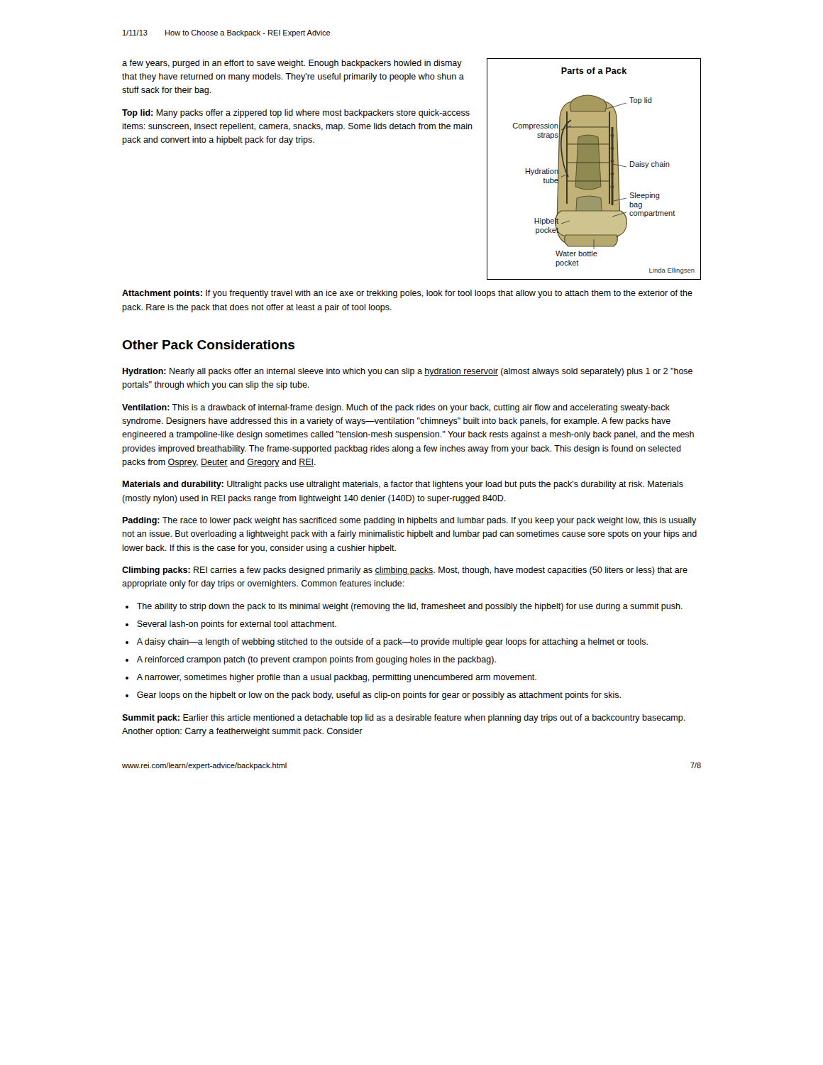1/11/13 How to Choose a Backpack - REI Expert Advice
Parts of a Pack
Top lid
Daisy chain
Sleeping
bag
compartment
Compression
straps
Hydration
tube
Hipbelt
pocket
Water bottle
pocket
Linda Ellingsen
a few years, purged in an effort to save weight. Enough backpackers howled in dismay that they have returned on many models. They're useful primarily to people who shun a stuff sack for their bag.
Top lid: Many packs offer a zippered top lid where most backpackers store quick-access items: sunscreen, insect repellent, camera, snacks, map. Some lids detach from the main pack and convert into a hipbelt pack for day trips.
Attachment points: If you frequently travel with an ice axe or trekking poles, look for tool loops that allow you to attach them to the exterior of the pack. Rare is the pack that does not offer at least a pair of tool loops.
Other Pack Considerations
Hydration: Nearly all packs offer an internal sleeve into which you can slip a hydration reservoir (almost always sold separately) plus 1 or 2 "hose portals" through which you can slip the sip tube.
Ventilation: This is a drawback of internal-frame design. Much of the pack rides on your back, cutting air flow and accelerating sweaty-back syndrome. Designers have addressed this in a variety of ways—ventilation "chimneys" built into back panels, for example. A few packs have engineered a trampoline-like design sometimes called "tension-mesh suspension." Your back rests against a mesh-only back panel, and the mesh provides improved breathability. The frame-supported packbag rides along a few inches away from your back. This design is found on selected packs from Osprey, Deuter and Gregory and REI.
Materials and durability: Ultralight packs use ultralight materials, a factor that lightens your load but puts the pack's durability at risk. Materials (mostly nylon) used in REI packs range from lightweight 140 denier (140D) to super-rugged 840D.
Padding: The race to lower pack weight has sacrificed some padding in hipbelts and lumbar pads. If you keep your pack weight low, this is usually not an issue. But overloading a lightweight pack with a fairly minimalistic hipbelt and lumbar pad can sometimes cause sore spots on your hips and lower back. If this is the case for you, consider using a cushier hipbelt.
Climbing packs: REI carries a few packs designed primarily as climbing packs. Most, though, have modest capacities (50 liters or less) that are appropriate only for day trips or overnighters. Common features include:
The ability to strip down the pack to its minimal weight (removing the lid, framesheet and possibly the hipbelt) for use during a summit push.
Several lash-on points for external tool attachment.
A daisy chain—a length of webbing stitched to the outside of a pack—to provide multiple gear loops for attaching a helmet or tools.
A reinforced crampon patch (to prevent crampon points from gouging holes in the packbag).
A narrower, sometimes higher profile than a usual packbag, permitting unencumbered arm movement.
Gear loops on the hipbelt or low on the pack body, useful as clip-on points for gear or possibly as attachment points for skis.
Summit pack: Earlier this article mentioned a detachable top lid as a desirable feature when planning day trips out of a backcountry basecamp. Another option: Carry a featherweight summit pack. Consider
www.rei.com/learn/expert-advice/backpack.html 7/8